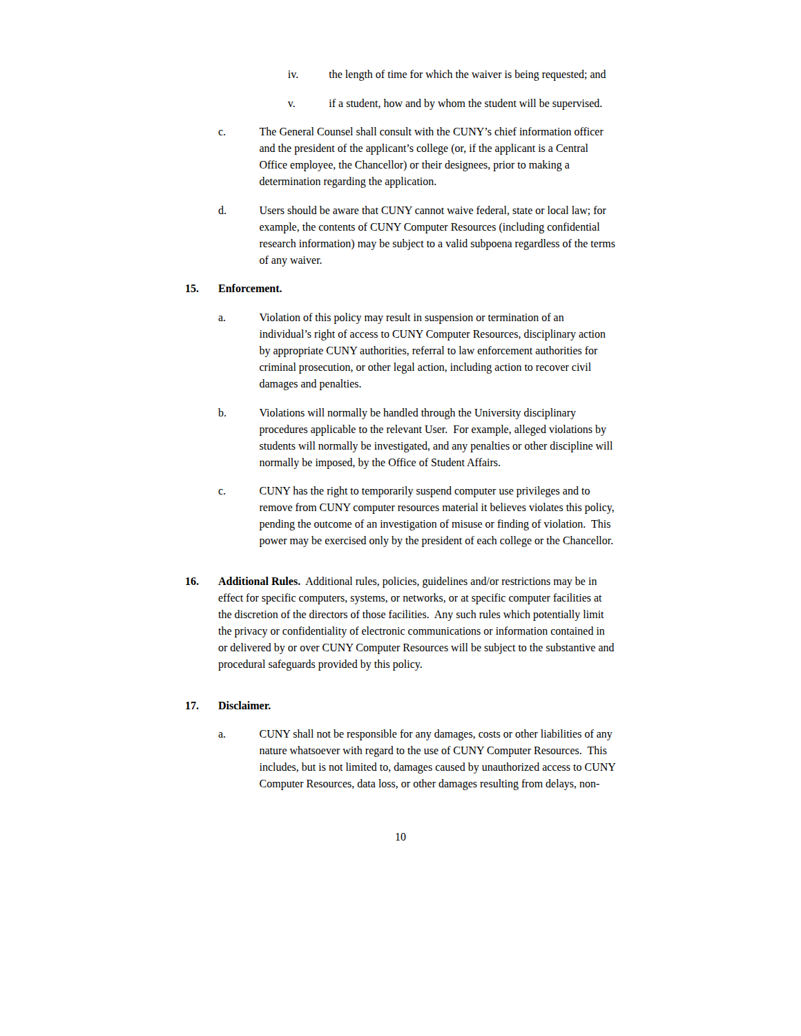iv. the length of time for which the waiver is being requested; and
v. if a student, how and by whom the student will be supervised.
c. The General Counsel shall consult with the CUNY’s chief information officer and the president of the applicant’s college (or, if the applicant is a Central Office employee, the Chancellor) or their designees, prior to making a determination regarding the application.
d. Users should be aware that CUNY cannot waive federal, state or local law; for example, the contents of CUNY Computer Resources (including confidential research information) may be subject to a valid subpoena regardless of the terms of any waiver.
15.
Enforcement.
a. Violation of this policy may result in suspension or termination of an individual’s right of access to CUNY Computer Resources, disciplinary action by appropriate CUNY authorities, referral to law enforcement authorities for criminal prosecution, or other legal action, including action to recover civil damages and penalties.
b. Violations will normally be handled through the University disciplinary procedures applicable to the relevant User. For example, alleged violations by students will normally be investigated, and any penalties or other discipline will normally be imposed, by the Office of Student Affairs.
c. CUNY has the right to temporarily suspend computer use privileges and to remove from CUNY computer resources material it believes violates this policy, pending the outcome of an investigation of misuse or finding of violation. This power may be exercised only by the president of each college or the Chancellor.
16.
Additional Rules. Additional rules, policies, guidelines and/or restrictions may be in effect for specific computers, systems, or networks, or at specific computer facilities at the discretion of the directors of those facilities. Any such rules which potentially limit the privacy or confidentiality of electronic communications or information contained in or delivered by or over CUNY Computer Resources will be subject to the substantive and procedural safeguards provided by this policy.
17.
Disclaimer.
a. CUNY shall not be responsible for any damages, costs or other liabilities of any nature whatsoever with regard to the use of CUNY Computer Resources. This includes, but is not limited to, damages caused by unauthorized access to CUNY Computer Resources, data loss, or other damages resulting from delays, non-
10